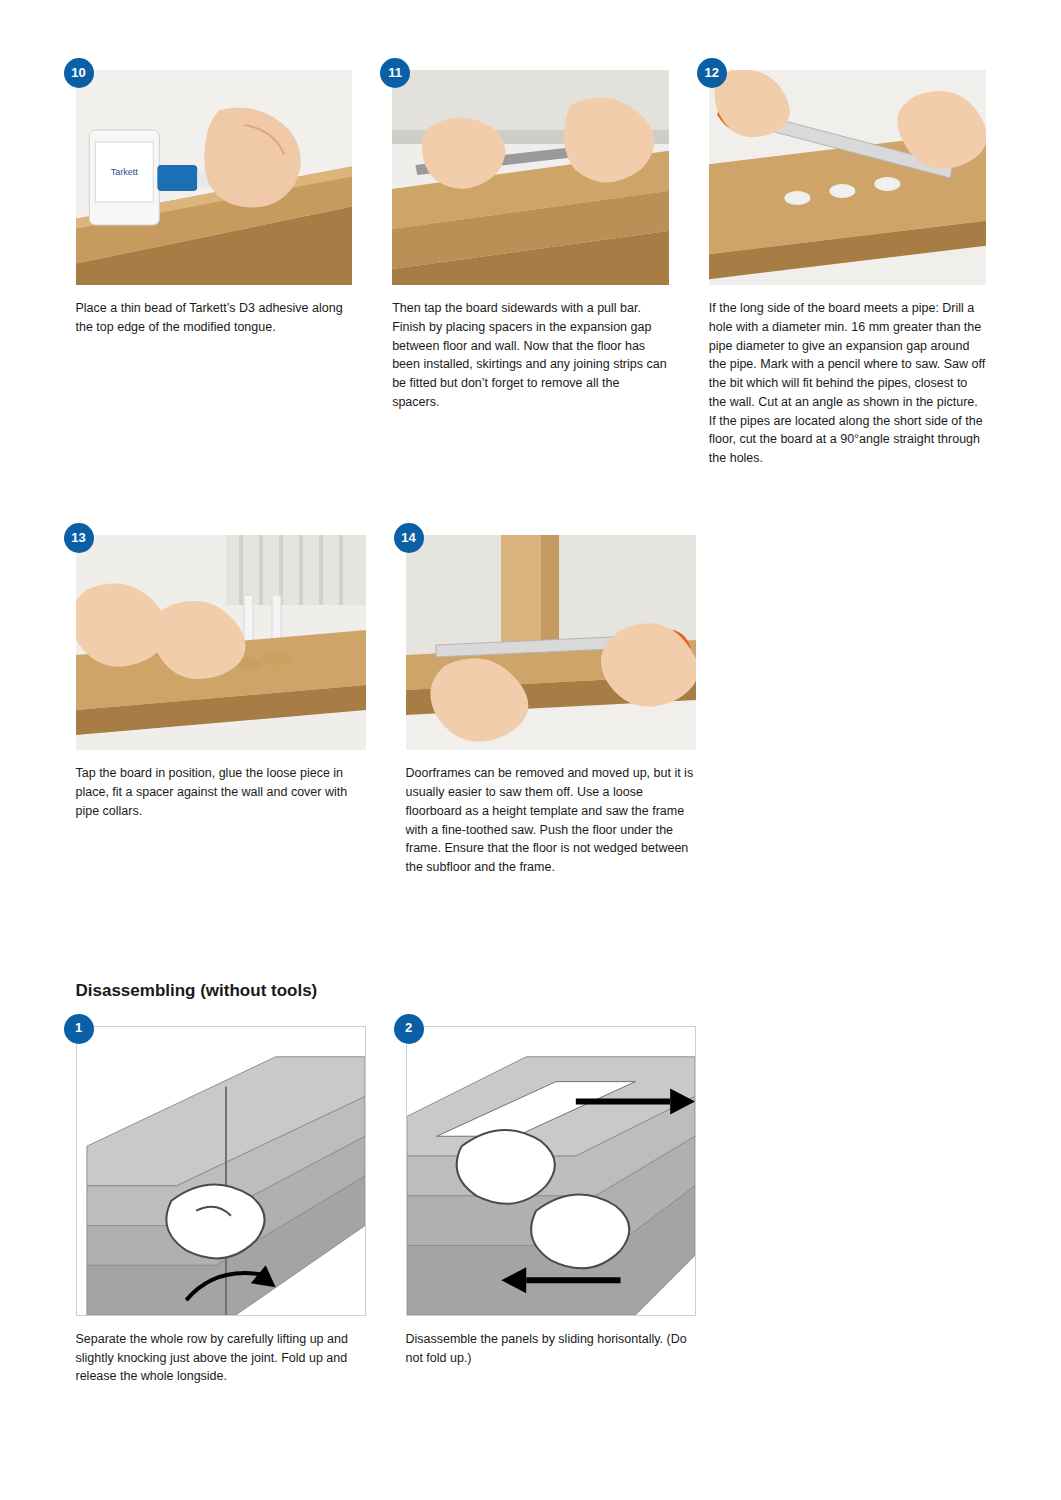10
Tarkett
Place a thin bead of Tarkett’s D3 adhesive along the top edge of the modified tongue.
11
Then tap the board sidewards with a pull bar. Finish by placing spacers in the expansion gap between floor and wall. Now that the floor has been installed, skirtings and any joining strips can be fitted but don’t forget to remove all the spacers.
12
If the long side of the board meets a pipe: Drill a hole with a diameter min. 16 mm greater than the pipe diameter to give an expansion gap around the pipe. Mark with a pencil where to saw. Saw off the bit which will fit behind the pipes, closest to the wall. Cut at an angle as shown in the picture. If the pipes are located along the short side of the floor, cut the board at a 90°angle straight through the holes.
13
Tap the board in position, glue the loose piece in place, fit a spacer against the wall and cover with pipe collars.
14
Doorframes can be removed and moved up, but it is usually easier to saw them off. Use a loose floorboard as a height template and saw the frame with a fine-toothed saw. Push the floor under the frame. Ensure that the floor is not wedged between the subfloor and the frame.
Disassembling (without tools)
1
Separate the whole row by carefully lifting up and slightly knocking just above the joint. Fold up and release the whole longside.
2
Disassemble the panels by sliding horisontally. (Do not fold up.)